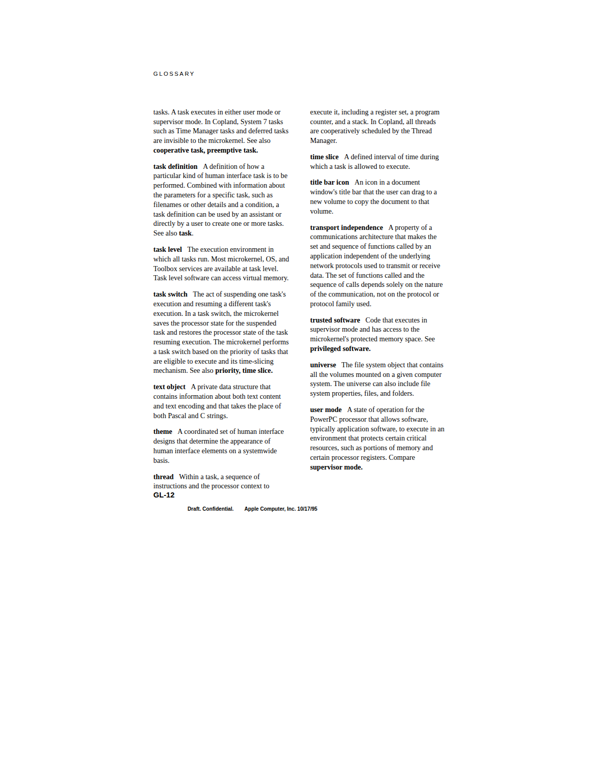GLOSSARY
tasks. A task executes in either user mode or supervisor mode. In Copland, System 7 tasks such as Time Manager tasks and deferred tasks are invisible to the microkernel. See also cooperative task, preemptive task.
task definition A definition of how a particular kind of human interface task is to be performed. Combined with information about the parameters for a specific task, such as filenames or other details and a condition, a task definition can be used by an assistant or directly by a user to create one or more tasks. See also task.
task level The execution environment in which all tasks run. Most microkernel, OS, and Toolbox services are available at task level. Task level software can access virtual memory.
task switch The act of suspending one task's execution and resuming a different task's execution. In a task switch, the microkernel saves the processor state for the suspended task and restores the processor state of the task resuming execution. The microkernel performs a task switch based on the priority of tasks that are eligible to execute and its time-slicing mechanism. See also priority, time slice.
text object A private data structure that contains information about both text content and text encoding and that takes the place of both Pascal and C strings.
theme A coordinated set of human interface designs that determine the appearance of human interface elements on a systemwide basis.
thread Within a task, a sequence of instructions and the processor context to execute it, including a register set, a program counter, and a stack. In Copland, all threads are cooperatively scheduled by the Thread Manager.
time slice A defined interval of time during which a task is allowed to execute.
title bar icon An icon in a document window's title bar that the user can drag to a new volume to copy the document to that volume.
transport independence A property of a communications architecture that makes the set and sequence of functions called by an application independent of the underlying network protocols used to transmit or receive data. The set of functions called and the sequence of calls depends solely on the nature of the communication, not on the protocol or protocol family used.
trusted software Code that executes in supervisor mode and has access to the microkernel's protected memory space. See privileged software.
universe The file system object that contains all the volumes mounted on a given computer system. The universe can also include file system properties, files, and folders.
user mode A state of operation for the PowerPC processor that allows software, typically application software, to execute in an environment that protects certain critical resources, such as portions of memory and certain processor registers. Compare supervisor mode.
GL-12
Draft. Confidential. Apple Computer, Inc. 10/17/95